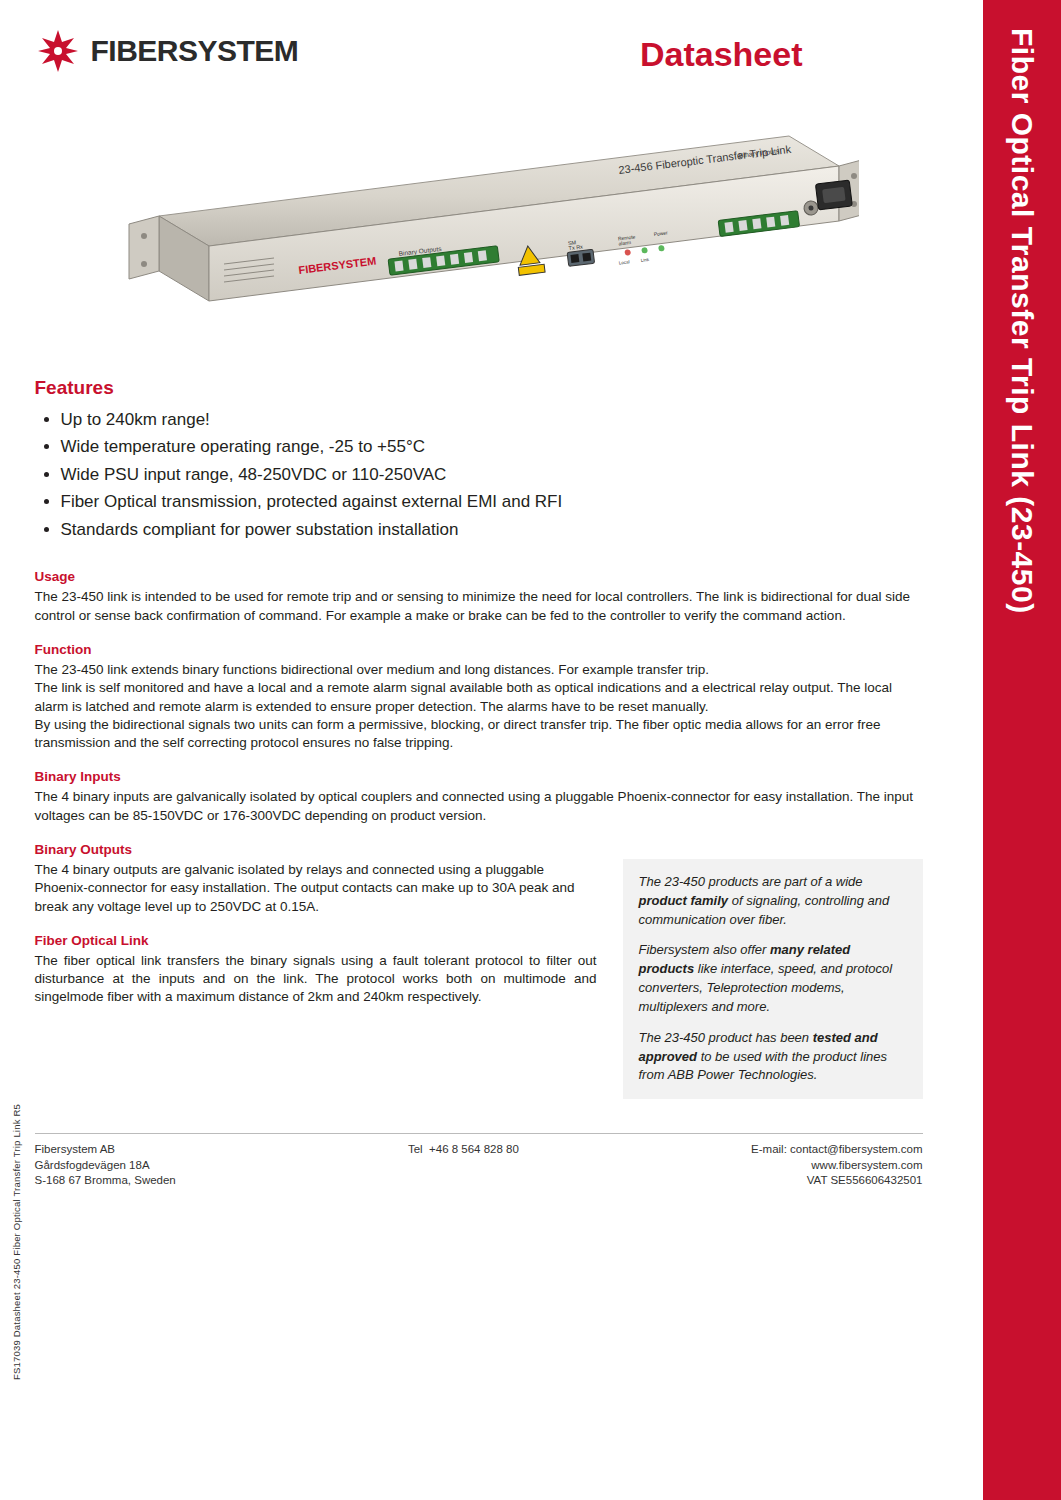FS17039 Datasheet 23-450 Fiber Optical Transfer Trip Link R5
Fiber Optical Transfer Trip Link (23-450)
FIBERSYSTEM
Datasheet
FIBERSYSTEM 23-456 Fiberoptic Transfer Trip Link Binary Inputs Binary Outputs SM Tx Rx Remote alarm Power Local Link
Features
Up to 240km range!
Wide temperature operating range, -25 to +55°C
Wide PSU input range, 48-250VDC or 110-250VAC
Fiber Optical transmission, protected against external EMI and RFI
Standards compliant for power substation installation
Usage
The 23-450 link is intended to be used for remote trip and or sensing to minimize the need for local controllers. The link is bidirectional for dual side control or sense back confirmation of command. For example a make or brake can be fed to the controller to verify the command action.
Function
The 23-450 link extends binary functions bidirectional over medium and long distances. For example transfer trip.
The link is self monitored and have a local and a remote alarm signal available both as optical indications and a electrical relay output. The local alarm is latched and remote alarm is extended to ensure proper detection. The alarms have to be reset manually.
By using the bidirectional signals two units can form a permissive, blocking, or direct transfer trip. The fiber optic media allows for an error free transmission and the self correcting protocol ensures no false tripping.
Binary Inputs
The 4 binary inputs are galvanically isolated by optical couplers and connected using a pluggable Phoenix-connector for easy installation. The input voltages can be 85-150VDC or 176-300VDC depending on product version.
Binary Outputs
The 4 binary outputs are galvanic isolated by relays and connected using a pluggable Phoenix-connector for easy installation. The output contacts can make up to 30A peak and break any voltage level up to 250VDC at 0.15A.
Fiber Optical Link
The fiber optical link transfers the binary signals using a fault tolerant protocol to filter out disturbance at the inputs and on the link. The protocol works both on multimode and singelmode fiber with a maximum distance of 2km and 240km respectively.
The 23-450 products are part of a wide product family of signaling, controlling and communication over fiber.
Fibersystem also offer many related products like interface, speed, and protocol converters, Teleprotection modems, multiplexers and more.
The 23-450 product has been tested and approved to be used with the product lines from ABB Power Technologies.
Fibersystem AB
Gårdsfogdevägen 18A
S-168 67 Bromma, Sweden
Tel +46 8 564 828 80
E-mail: contact@fibersystem.com
www.fibersystem.com
VAT SE556606432501